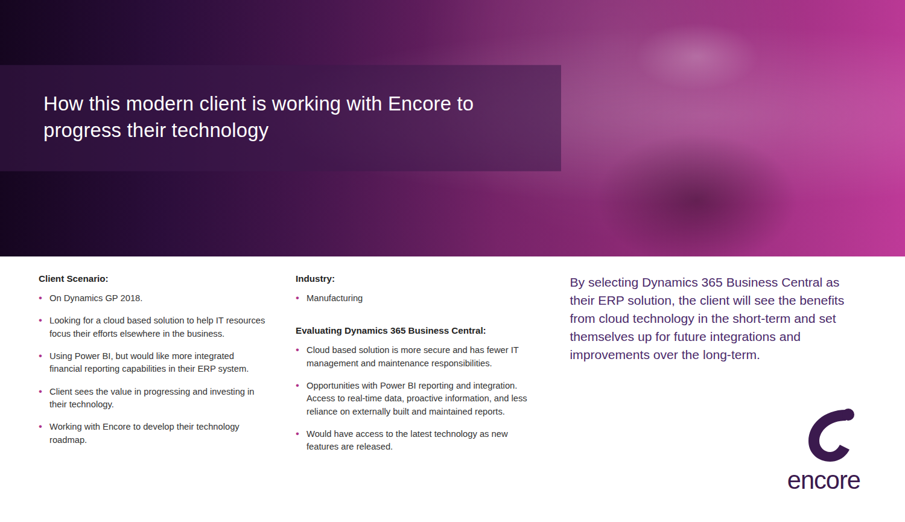How this modern client is working with Encore to progress their technology
Client Scenario:
On Dynamics GP 2018.
Looking for a cloud based solution to help IT resources focus their efforts elsewhere in the business.
Using Power BI, but would like more integrated financial reporting capabilities in their ERP system.
Client sees the value in progressing and investing in their technology.
Working with Encore to develop their technology roadmap.
Industry:
Manufacturing
Evaluating Dynamics 365 Business Central:
Cloud based solution is more secure and has fewer IT management and maintenance responsibilities.
Opportunities with Power BI reporting and integration. Access to real-time data, proactive information, and less reliance on externally built and maintained reports.
Would have access to the latest technology as new features are released.
By selecting Dynamics 365 Business Central as their ERP solution, the client will see the benefits from cloud technology in the short-term and set themselves up for future integrations and improvements over the long-term.
encore